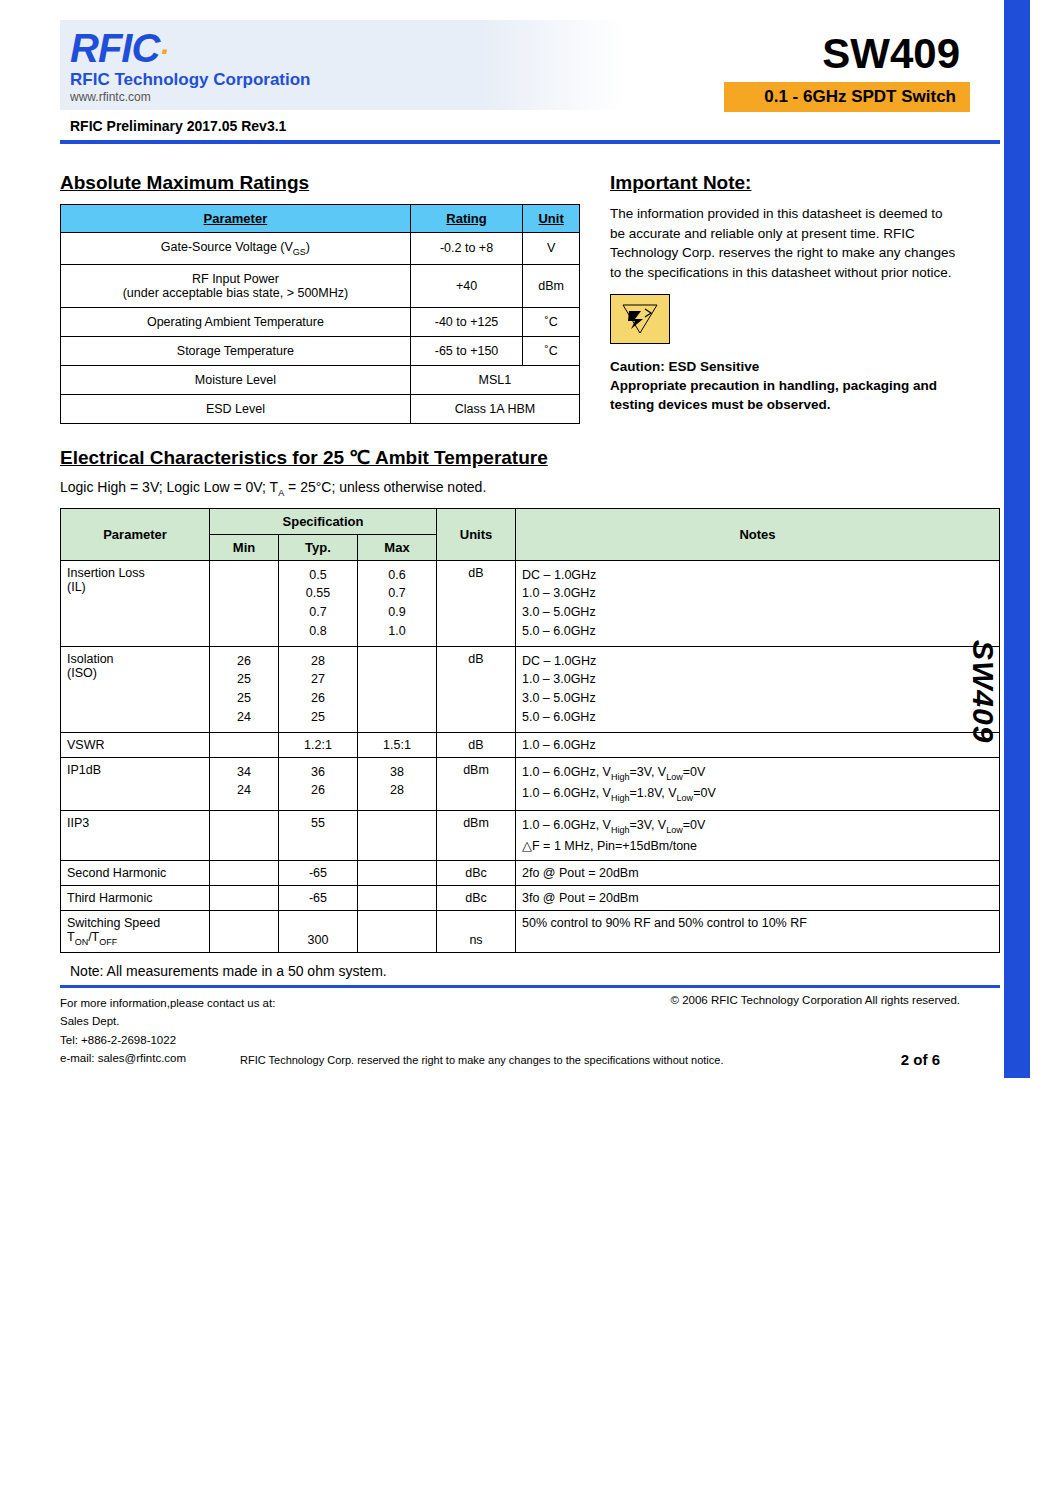SW409
RFIC·
RFIC Technology Corporation
www.rfintc.com
SW409
0.1 - 6GHz SPDT Switch
RFIC Preliminary 2017.05 Rev3.1
Absolute Maximum Ratings
| Parameter | Rating | Unit |
| --- | --- | --- |
| Gate-Source Voltage (V GS ) | -0.2 to +8 | V |
| RF Input Power (under acceptable bias state, > 500MHz) | +40 | dBm |
| Operating Ambient Temperature | -40 to +125 | ˚C |
| Storage Temperature | -65 to +150 | ˚C |
| Moisture Level | MSL1 |
| ESD Level | Class 1A HBM |
Important Note:
The information provided in this datasheet is deemed to be accurate and reliable only at present time. RFIC Technology Corp. reserves the right to make any changes to the specifications in this datasheet without prior notice.
Caution: ESD Sensitive
Appropriate precaution in handling, packaging and testing devices must be observed.
Electrical Characteristics for 25 ℃ Ambit Temperature
Logic High = 3V; Logic Low = 0V; TA = 25°C; unless otherwise noted.
| Parameter | Specification | Units | Notes |
| --- | --- | --- | --- |
| Min | Typ. | Max |
| Insertion Loss (IL) | | 0.5 0.55 0.7 0.8 | 0.6 0.7 0.9 1.0 | dB | DC – 1.0GHz 1.0 – 3.0GHz 3.0 – 5.0GHz 5.0 – 6.0GHz |
| Isolation (ISO) | 26 25 25 24 | 28 27 26 25 | | dB | DC – 1.0GHz 1.0 – 3.0GHz 3.0 – 5.0GHz 5.0 – 6.0GHz |
| VSWR | | 1.2:1 | 1.5:1 | dB | 1.0 – 6.0GHz |
| IP1dB | 34 24 | 36 26 | 38 28 | dBm | 1.0 – 6.0GHz, V High =3V, V Low =0V 1.0 – 6.0GHz, V High =1.8V, V Low =0V |
| IIP3 | | 55 | | dBm | 1.0 – 6.0GHz, V High =3V, V Low =0V △F = 1 MHz, Pin=+15dBm/tone |
| Second Harmonic | | -65 | | dBc | 2fo @ Pout = 20dBm |
| Third Harmonic | | -65 | | dBc | 3fo @ Pout = 20dBm |
| Switching Speed T ON /T OFF | | 300 | | ns | 50% control to 90% RF and 50% control to 10% RF |
Note: All measurements made in a 50 ohm system.
For more information,please contact us at:
Sales Dept.
Tel: +886-2-2698-1022
e-mail: sales@rfintc.com
© 2006 RFIC Technology Corporation All rights reserved.
RFIC Technology Corp. reserved the right to make any changes to the specifications without notice.
2 of 6